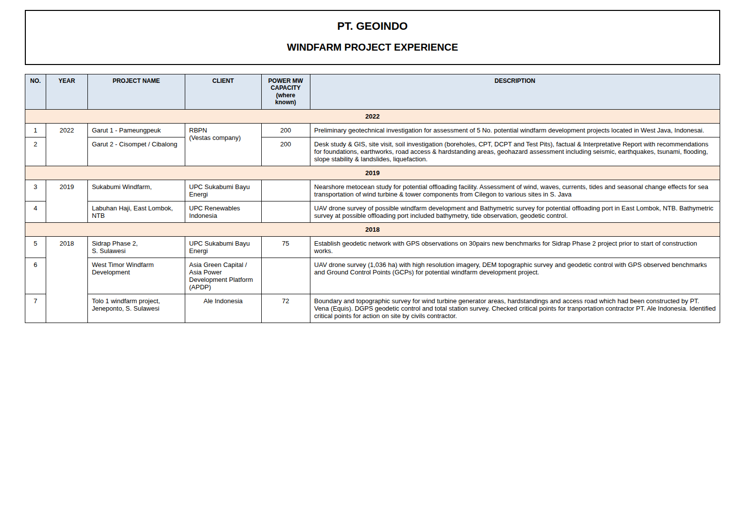PT. GEOINDO
WINDFARM PROJECT EXPERIENCE
| NO. | YEAR | PROJECT NAME | CLIENT | POWER MW CAPACITY (where known) | DESCRIPTION |
| --- | --- | --- | --- | --- | --- |
| 2022 |
| 1 | 2022 | Garut 1 - Pameungpeuk | RBPN (Vestas company) | 200 | Preliminary geotechnical investigation for assessment of 5 No. potential windfarm development projects located in West Java, Indonesai. |
| 2 | Garut 2 - Cisompet / Cibalong | 200 | Desk study & GIS, site visit, soil investigation (boreholes, CPT, DCPT and Test Pits), factual & Interpretative Report with recommendations for foundations, earthworks, road access & hardstanding areas, geohazard assessment including seismic, earthquakes, tsunami, flooding, slope stability & landslides, liquefaction. |
| 2019 |
| 3 | 2019 | Sukabumi Windfarm, | UPC Sukabumi Bayu Energi | | Nearshore metocean study for potential offloading facility. Assessment of wind, waves, currents, tides and seasonal change effects for sea transportation of wind turbine & tower components from Cilegon to various sites in S. Java |
| 4 | Labuhan Haji, East Lombok, NTB | UPC Renewables Indonesia | | UAV drone survey of possible windfarm development and Bathymetric survey for potential offloading port in East Lombok, NTB. Bathymetric survey at possible offloading port included bathymetry, tide observation, geodetic control. |
| 2018 |
| 5 | 2018 | Sidrap Phase 2, S. Sulawesi | UPC Sukabumi Bayu Energi | 75 | Establish geodetic network with GPS observations on 30pairs new benchmarks for Sidrap Phase 2 project prior to start of construction works. |
| 6 | West Timor Windfarm Development | Asia Green Capital / Asia Power Development Platform (APDP) | | UAV drone survey (1,036 ha) with high resolution imagery, DEM topographic survey and geodetic control with GPS observed benchmarks and Ground Control Points (GCPs) for potential windfarm development project. |
| 7 | Tolo 1 windfarm project, Jeneponto, S. Sulawesi | Ale Indonesia | 72 | Boundary and topographic survey for wind turbine generator areas, hardstandings and access road which had been constructed by PT. Vena (Equis). DGPS geodetic control and total station survey. Checked critical points for tranportation contractor PT. Ale Indonesia. Identified critical points for action on site by civils contractor. |